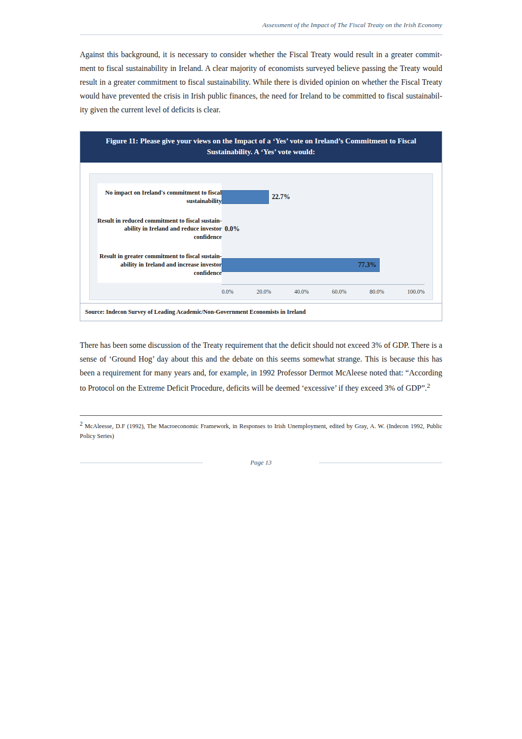Assessment of the Impact of The Fiscal Treaty on the Irish Economy
Against this background, it is necessary to consider whether the Fiscal Treaty would result in a greater commitment to fiscal sustainability in Ireland. A clear majority of economists surveyed believe passing the Treaty would result in a greater commitment to fiscal sustainability. While there is divided opinion on whether the Fiscal Treaty would have prevented the crisis in Irish public finances, the need for Ireland to be committed to fiscal sustainability given the current level of deficits is clear.
Figure 11: Please give your views on the Impact of a ‘Yes’ vote on Ireland’s Commitment to Fiscal Sustainability. A ‘Yes’ vote would:
| No impact on Ireland's commitment to fiscal sustainability | 22.7% |
| Result in reduced commitment to fiscal sustainability in Ireland and reduce investor confidence | 0.0% |
| Result in greater commitment to fiscal sustainability in Ireland and increase investor confidence | 77.3% |
0.0% 20.0% 40.0% 60.0% 80.0% 100.0%
Source: Indecon Survey of Leading Academic/Non-Government Economists in Ireland
There has been some discussion of the Treaty requirement that the deficit should not exceed 3% of GDP. There is a sense of ‘Ground Hog’ day about this and the debate on this seems somewhat strange. This is because this has been a requirement for many years and, for example, in 1992 Professor Dermot McAleese noted that: “According to Protocol on the Extreme Deficit Procedure, deficits will be deemed ‘excessive’ if they exceed 3% of GDP”.2
2 McAleesse, D.F (1992), The Macroeconomic Framework, in Responses to Irish Unemployment, edited by Gray, A. W. (Indecon 1992, Public Policy Series)
Page 13